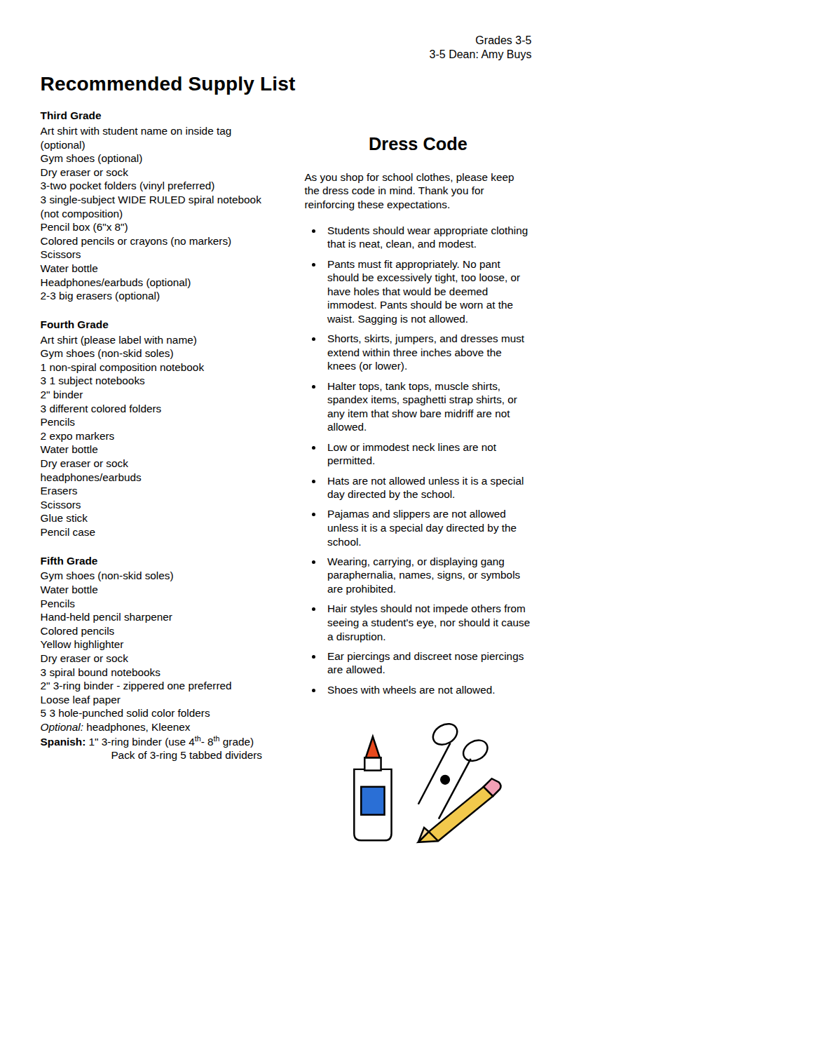Grades 3-5
3-5 Dean: Amy Buys
Recommended Supply List
Third Grade
Art shirt with student name on inside tag (optional)
Gym shoes (optional)
Dry eraser or sock
3-two pocket folders (vinyl preferred)
3 single-subject WIDE RULED spiral notebook (not composition)
Pencil box (6"x 8")
Colored pencils or crayons (no markers)
Scissors
Water bottle
Headphones/earbuds (optional)
2-3 big erasers (optional)
Fourth Grade
Art shirt (please label with name)
Gym shoes (non-skid soles)
1 non-spiral composition notebook
3 1 subject notebooks
2" binder
3 different colored folders
Pencils
2 expo markers
Water bottle
Dry eraser or sock
headphones/earbuds
Erasers
Scissors
Glue stick
Pencil case
Fifth Grade
Gym shoes (non-skid soles)
Water bottle
Pencils
Hand-held pencil sharpener
Colored pencils
Yellow highlighter
Dry eraser or sock
3 spiral bound notebooks
2" 3-ring binder - zippered one preferred
Loose leaf paper
5 3 hole-punched solid color folders
Optional: headphones, Kleenex
Spanish: 1" 3-ring binder (use 4th- 8th grade)
Pack of 3-ring 5 tabbed dividers
Dress Code
As you shop for school clothes, please keep the dress code in mind. Thank you for reinforcing these expectations.
Students should wear appropriate clothing that is neat, clean, and modest.
Pants must fit appropriately. No pant should be excessively tight, too loose, or have holes that would be deemed immodest. Pants should be worn at the waist. Sagging is not allowed.
Shorts, skirts, jumpers, and dresses must extend within three inches above the knees (or lower).
Halter tops, tank tops, muscle shirts, spandex items, spaghetti strap shirts, or any item that show bare midriff are not allowed.
Low or immodest neck lines are not permitted.
Hats are not allowed unless it is a special day directed by the school.
Pajamas and slippers are not allowed unless it is a special day directed by the school.
Wearing, carrying, or displaying gang paraphernalia, names, signs, or symbols are prohibited.
Hair styles should not impede others from seeing a student's eye, nor should it cause a disruption.
Ear piercings and discreet nose piercings are allowed.
Shoes with wheels are not allowed.